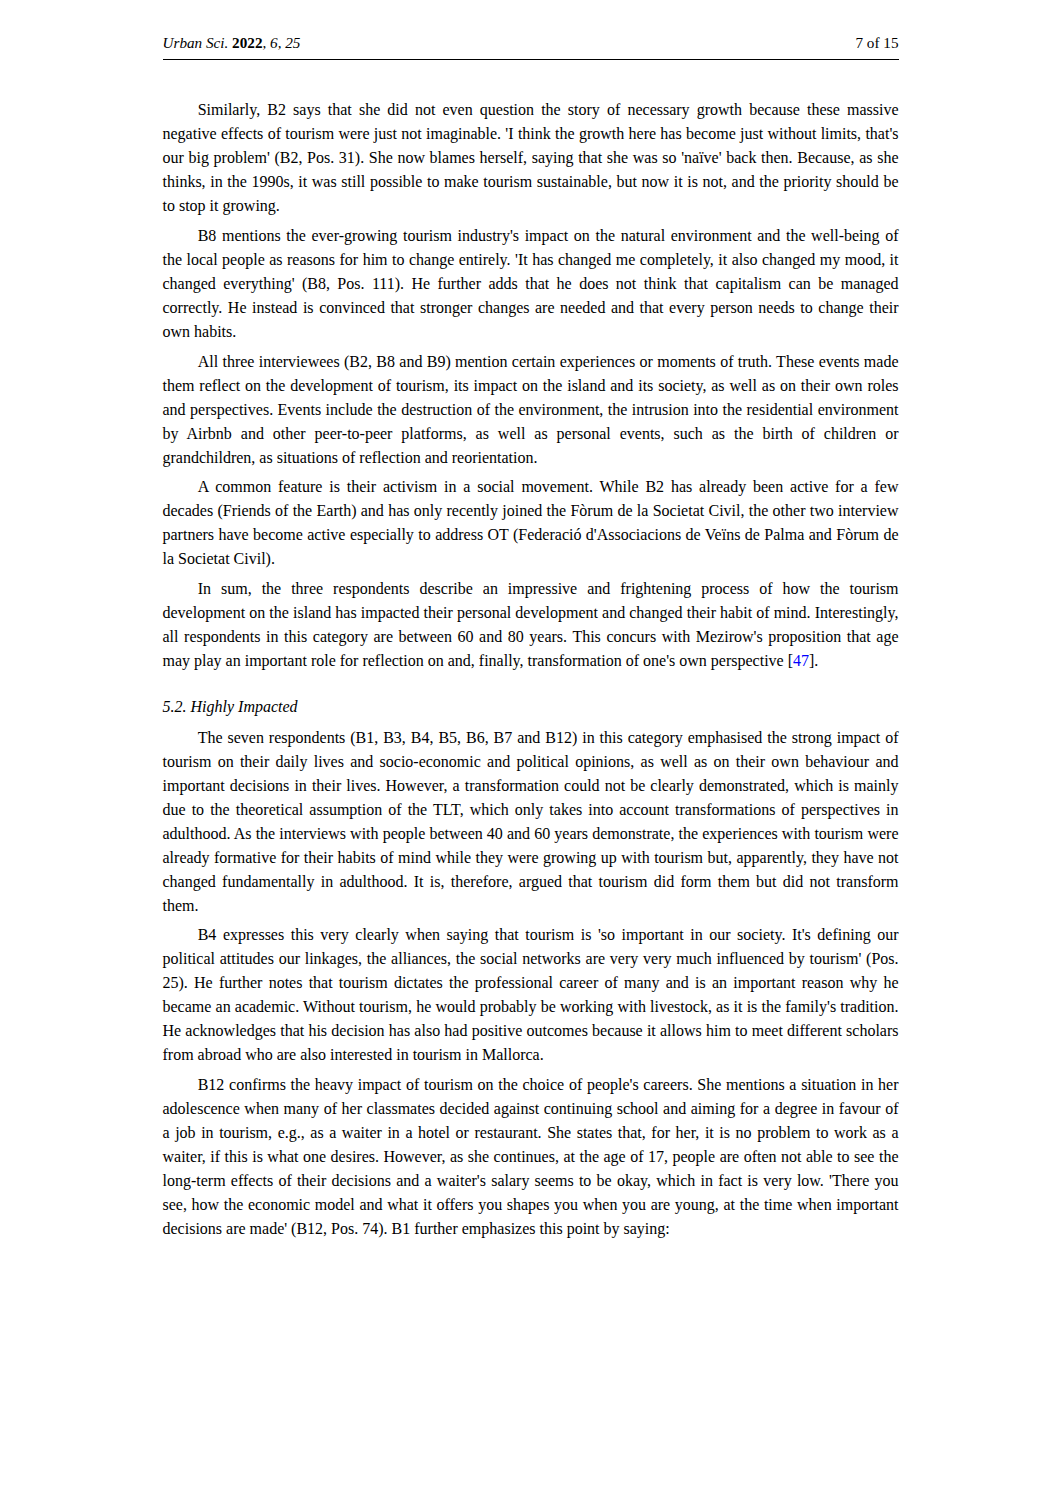Urban Sci. 2022, 6, 25 7 of 15
Similarly, B2 says that she did not even question the story of necessary growth because these massive negative effects of tourism were just not imaginable. 'I think the growth here has become just without limits, that's our big problem' (B2, Pos. 31). She now blames herself, saying that she was so 'naïve' back then. Because, as she thinks, in the 1990s, it was still possible to make tourism sustainable, but now it is not, and the priority should be to stop it growing.
B8 mentions the ever-growing tourism industry's impact on the natural environment and the well-being of the local people as reasons for him to change entirely. 'It has changed me completely, it also changed my mood, it changed everything' (B8, Pos. 111). He further adds that he does not think that capitalism can be managed correctly. He instead is convinced that stronger changes are needed and that every person needs to change their own habits.
All three interviewees (B2, B8 and B9) mention certain experiences or moments of truth. These events made them reflect on the development of tourism, its impact on the island and its society, as well as on their own roles and perspectives. Events include the destruction of the environment, the intrusion into the residential environment by Airbnb and other peer-to-peer platforms, as well as personal events, such as the birth of children or grandchildren, as situations of reflection and reorientation.
A common feature is their activism in a social movement. While B2 has already been active for a few decades (Friends of the Earth) and has only recently joined the Fòrum de la Societat Civil, the other two interview partners have become active especially to address OT (Federació d'Associacions de Veïns de Palma and Fòrum de la Societat Civil).
In sum, the three respondents describe an impressive and frightening process of how the tourism development on the island has impacted their personal development and changed their habit of mind. Interestingly, all respondents in this category are between 60 and 80 years. This concurs with Mezirow's proposition that age may play an important role for reflection on and, finally, transformation of one's own perspective [47].
5.2. Highly Impacted
The seven respondents (B1, B3, B4, B5, B6, B7 and B12) in this category emphasised the strong impact of tourism on their daily lives and socio-economic and political opinions, as well as on their own behaviour and important decisions in their lives. However, a transformation could not be clearly demonstrated, which is mainly due to the theoretical assumption of the TLT, which only takes into account transformations of perspectives in adulthood. As the interviews with people between 40 and 60 years demonstrate, the experiences with tourism were already formative for their habits of mind while they were growing up with tourism but, apparently, they have not changed fundamentally in adulthood. It is, therefore, argued that tourism did form them but did not transform them.
B4 expresses this very clearly when saying that tourism is 'so important in our society. It's defining our political attitudes our linkages, the alliances, the social networks are very very much influenced by tourism' (Pos. 25). He further notes that tourism dictates the professional career of many and is an important reason why he became an academic. Without tourism, he would probably be working with livestock, as it is the family's tradition. He acknowledges that his decision has also had positive outcomes because it allows him to meet different scholars from abroad who are also interested in tourism in Mallorca.
B12 confirms the heavy impact of tourism on the choice of people's careers. She mentions a situation in her adolescence when many of her classmates decided against continuing school and aiming for a degree in favour of a job in tourism, e.g., as a waiter in a hotel or restaurant. She states that, for her, it is no problem to work as a waiter, if this is what one desires. However, as she continues, at the age of 17, people are often not able to see the long-term effects of their decisions and a waiter's salary seems to be okay, which in fact is very low. 'There you see, how the economic model and what it offers you shapes you when you are young, at the time when important decisions are made' (B12, Pos. 74). B1 further emphasizes this point by saying: